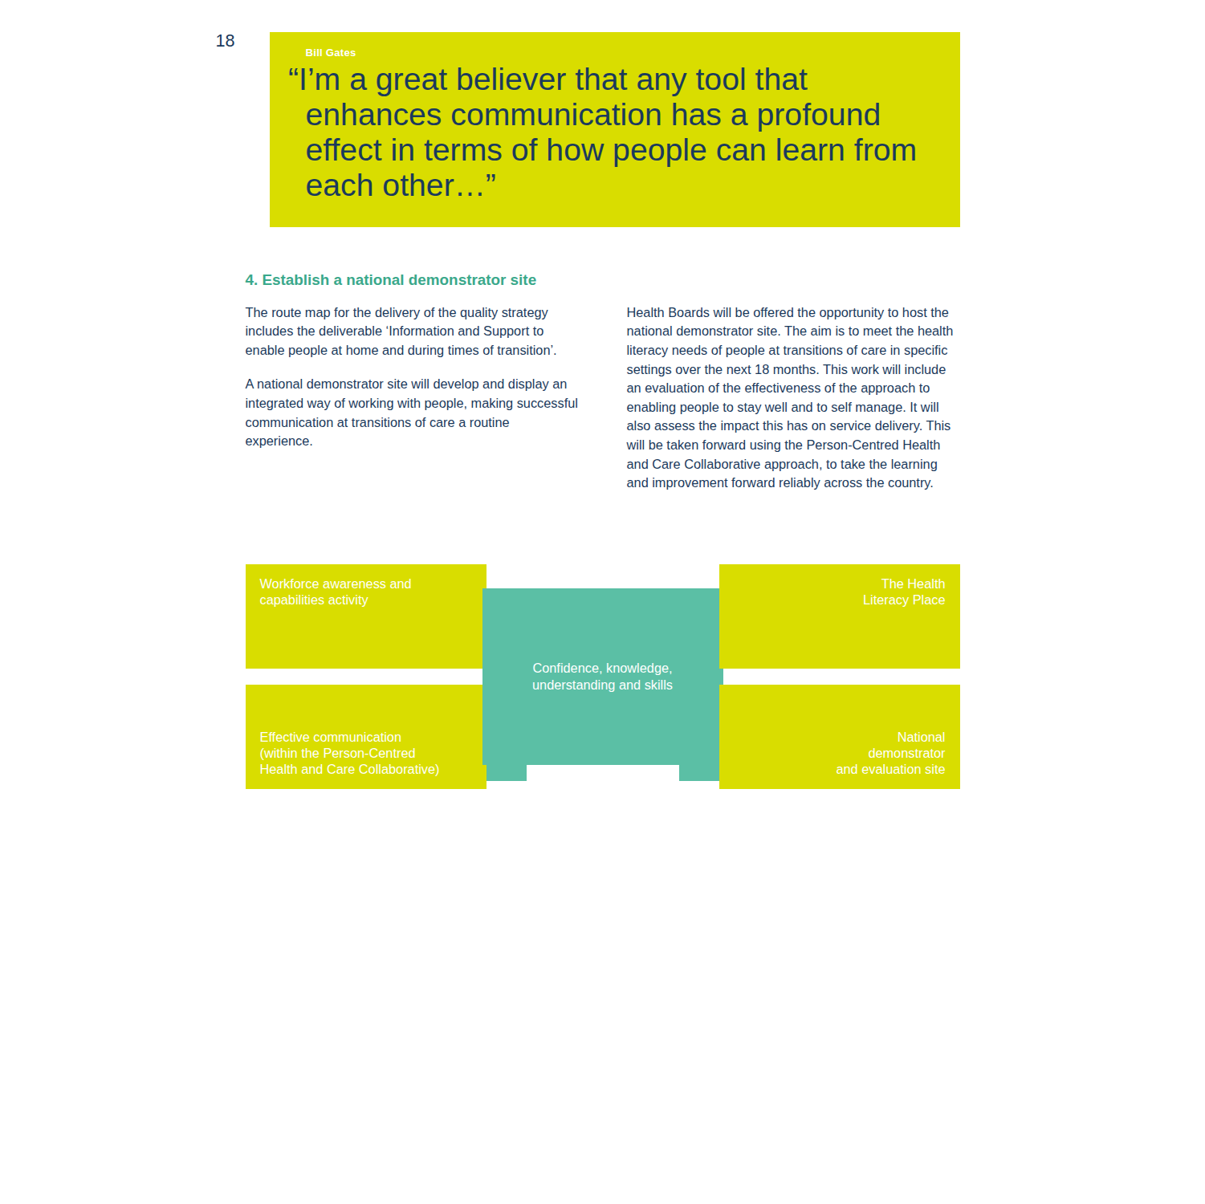18
Bill Gates
“I’m a great believer that any tool that enhances communication has a profound effect in terms of how people can learn from each other…”
4. Establish a national demonstrator site
The route map for the delivery of the quality strategy includes the deliverable ‘Information and Support to enable people at home and during times of transition’.
A national demonstrator site will develop and display an integrated way of working with people, making successful communication at transitions of care a routine experience.
Health Boards will be offered the opportunity to host the national demonstrator site. The aim is to meet the health literacy needs of people at transitions of care in specific settings over the next 18 months. This work will include an evaluation of the effectiveness of the approach to enabling people to stay well and to self manage. It will also assess the impact this has on service delivery. This will be taken forward using the Person-Centred Health and Care Collaborative approach, to take the learning and improvement forward reliably across the country.
Workforce awareness and capabilities activity
Effective communication
(within the Person-Centred
Health and Care Collaborative)
Confidence, knowledge,
understanding and skills
The Health
Literacy Place
National
demonstrator
and evaluation site